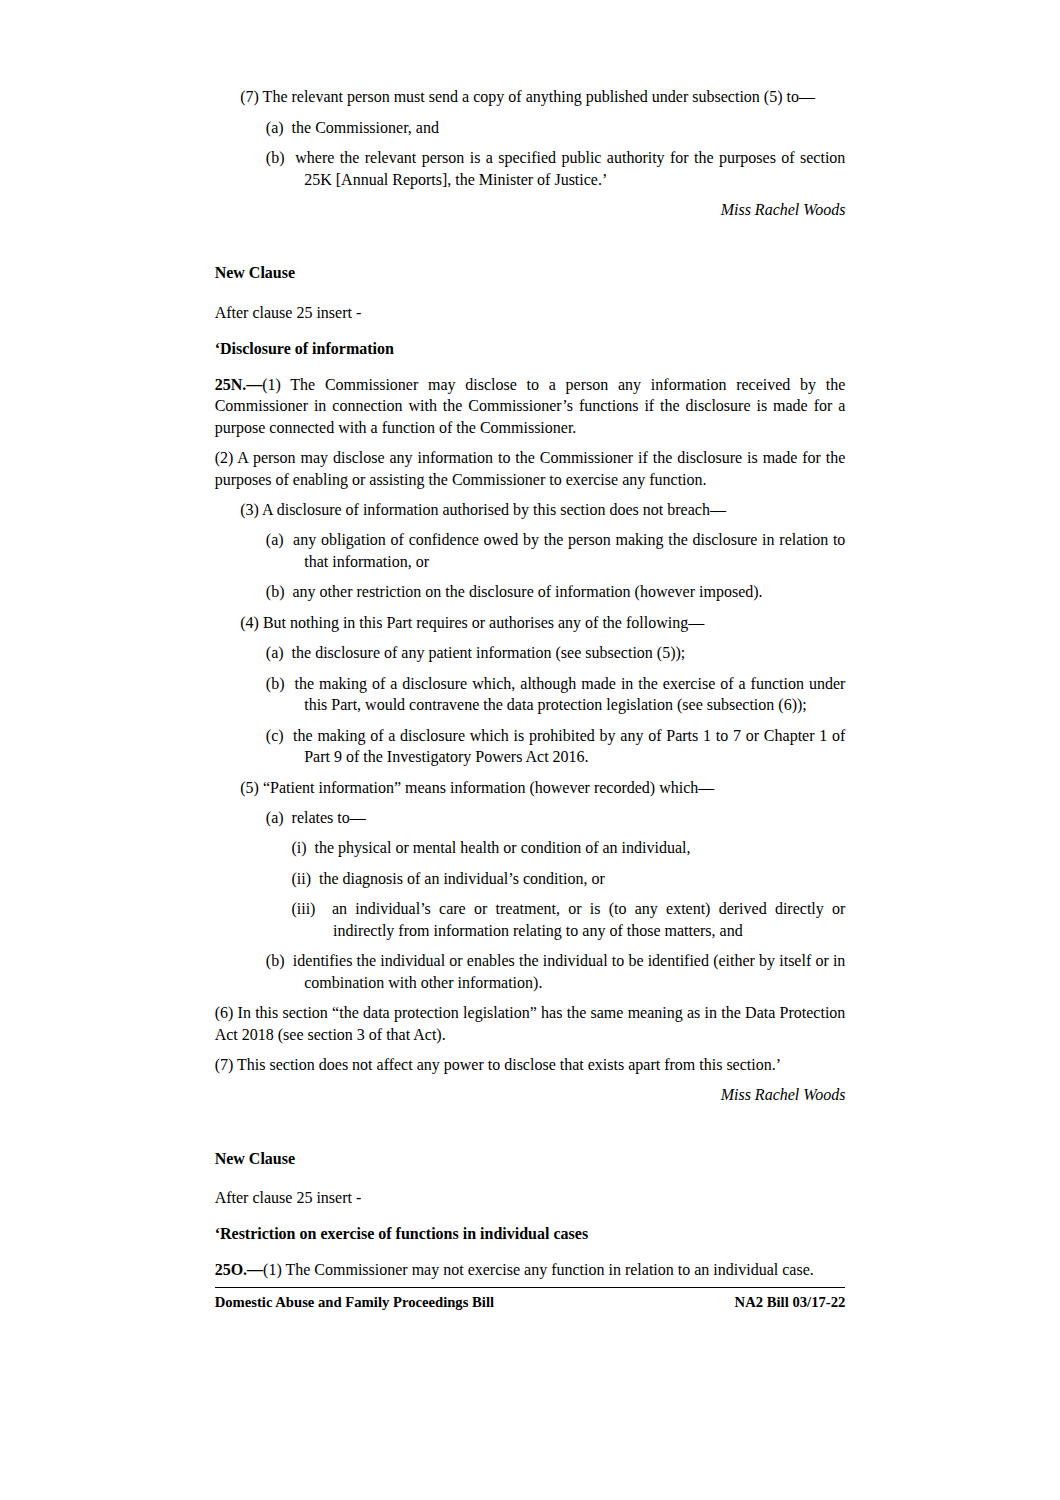(7) The relevant person must send a copy of anything published under subsection (5) to—
(a) the Commissioner, and
(b) where the relevant person is a specified public authority for the purposes of section 25K [Annual Reports], the Minister of Justice.’
Miss Rachel Woods
New Clause
After clause 25 insert -
‘Disclosure of information
25N.—(1) The Commissioner may disclose to a person any information received by the Commissioner in connection with the Commissioner’s functions if the disclosure is made for a purpose connected with a function of the Commissioner.
(2) A person may disclose any information to the Commissioner if the disclosure is made for the purposes of enabling or assisting the Commissioner to exercise any function.
(3) A disclosure of information authorised by this section does not breach—
(a) any obligation of confidence owed by the person making the disclosure in relation to that information, or
(b) any other restriction on the disclosure of information (however imposed).
(4) But nothing in this Part requires or authorises any of the following—
(a) the disclosure of any patient information (see subsection (5));
(b) the making of a disclosure which, although made in the exercise of a function under this Part, would contravene the data protection legislation (see subsection (6));
(c) the making of a disclosure which is prohibited by any of Parts 1 to 7 or Chapter 1 of Part 9 of the Investigatory Powers Act 2016.
(5) “Patient information” means information (however recorded) which—
(a) relates to—
(i) the physical or mental health or condition of an individual,
(ii) the diagnosis of an individual’s condition, or
(iii) an individual’s care or treatment, or is (to any extent) derived directly or indirectly from information relating to any of those matters, and
(b) identifies the individual or enables the individual to be identified (either by itself or in combination with other information).
(6) In this section “the data protection legislation” has the same meaning as in the Data Protection Act 2018 (see section 3 of that Act).
(7) This section does not affect any power to disclose that exists apart from this section.’
Miss Rachel Woods
New Clause
After clause 25 insert -
‘Restriction on exercise of functions in individual cases
25O.—(1) The Commissioner may not exercise any function in relation to an individual case.
Domestic Abuse and Family Proceedings Bill NA2 Bill 03/17-22